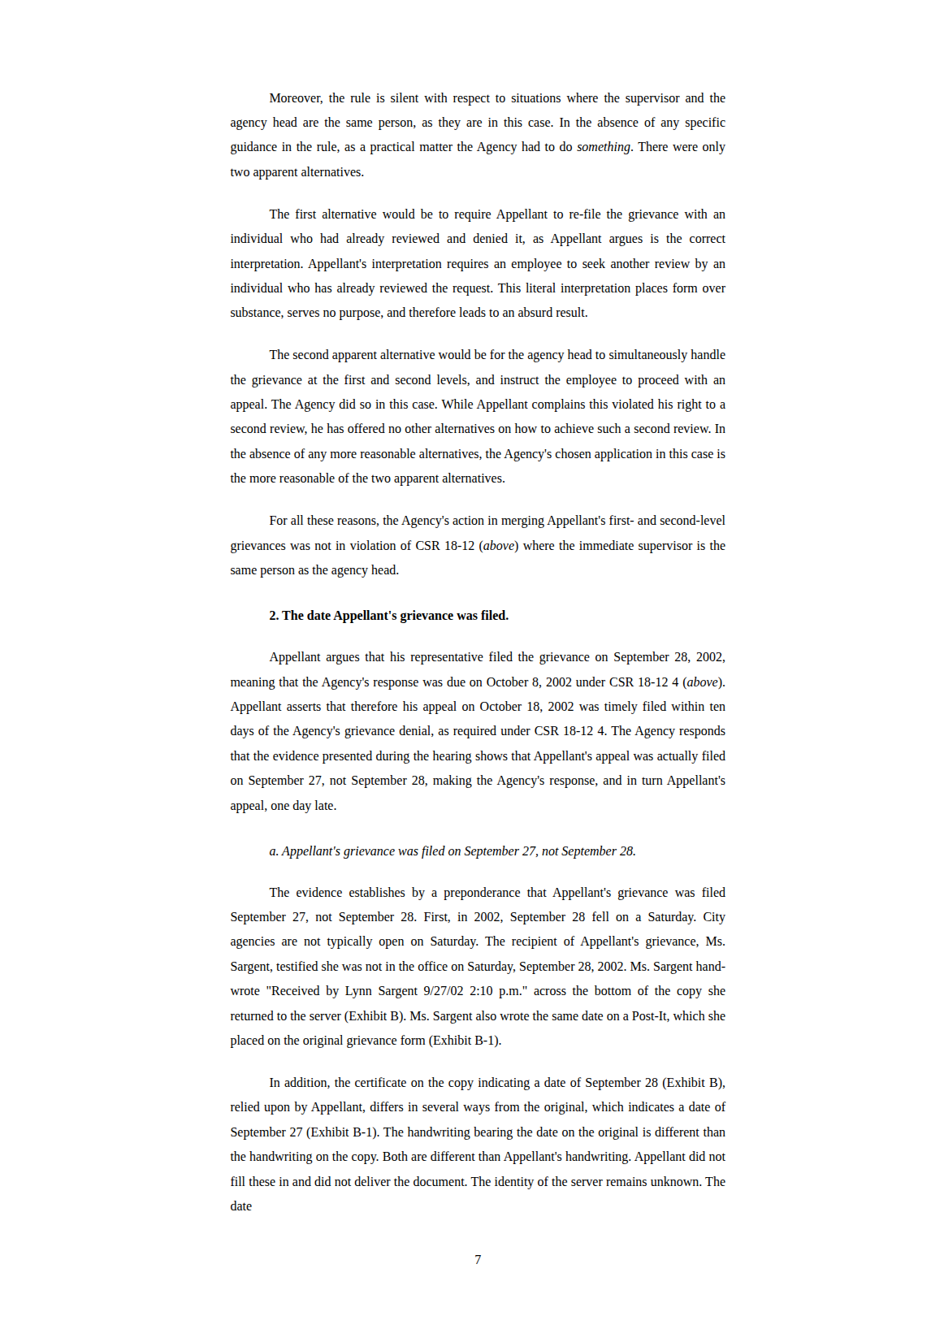Moreover, the rule is silent with respect to situations where the supervisor and the agency head are the same person, as they are in this case. In the absence of any specific guidance in the rule, as a practical matter the Agency had to do something. There were only two apparent alternatives.
The first alternative would be to require Appellant to re-file the grievance with an individual who had already reviewed and denied it, as Appellant argues is the correct interpretation. Appellant's interpretation requires an employee to seek another review by an individual who has already reviewed the request. This literal interpretation places form over substance, serves no purpose, and therefore leads to an absurd result.
The second apparent alternative would be for the agency head to simultaneously handle the grievance at the first and second levels, and instruct the employee to proceed with an appeal. The Agency did so in this case. While Appellant complains this violated his right to a second review, he has offered no other alternatives on how to achieve such a second review. In the absence of any more reasonable alternatives, the Agency's chosen application in this case is the more reasonable of the two apparent alternatives.
For all these reasons, the Agency's action in merging Appellant's first- and second-level grievances was not in violation of CSR 18-12 (above) where the immediate supervisor is the same person as the agency head.
2. The date Appellant's grievance was filed.
Appellant argues that his representative filed the grievance on September 28, 2002, meaning that the Agency's response was due on October 8, 2002 under CSR 18-12 4 (above). Appellant asserts that therefore his appeal on October 18, 2002 was timely filed within ten days of the Agency's grievance denial, as required under CSR 18-12 4. The Agency responds that the evidence presented during the hearing shows that Appellant's appeal was actually filed on September 27, not September 28, making the Agency's response, and in turn Appellant's appeal, one day late.
a. Appellant's grievance was filed on September 27, not September 28.
The evidence establishes by a preponderance that Appellant's grievance was filed September 27, not September 28. First, in 2002, September 28 fell on a Saturday. City agencies are not typically open on Saturday. The recipient of Appellant's grievance, Ms. Sargent, testified she was not in the office on Saturday, September 28, 2002. Ms. Sargent hand-wrote "Received by Lynn Sargent 9/27/02 2:10 p.m." across the bottom of the copy she returned to the server (Exhibit B). Ms. Sargent also wrote the same date on a Post-It, which she placed on the original grievance form (Exhibit B-1).
In addition, the certificate on the copy indicating a date of September 28 (Exhibit B), relied upon by Appellant, differs in several ways from the original, which indicates a date of September 27 (Exhibit B-1). The handwriting bearing the date on the original is different than the handwriting on the copy. Both are different than Appellant's handwriting. Appellant did not fill these in and did not deliver the document. The identity of the server remains unknown. The date
7